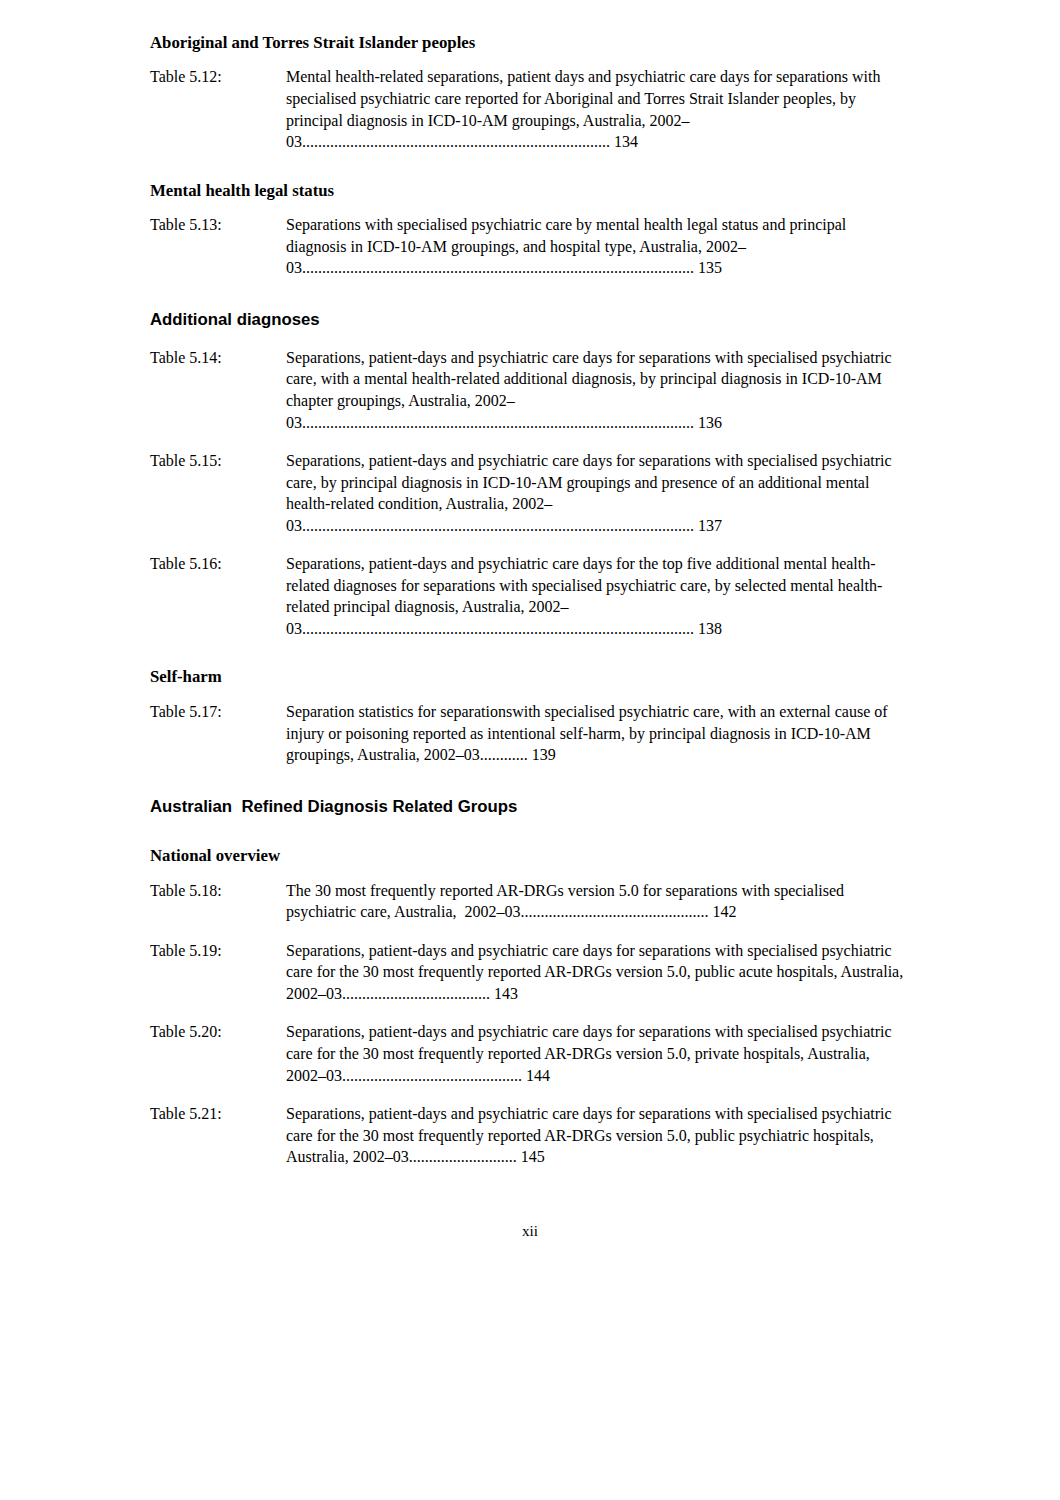Aboriginal and Torres Strait Islander peoples
Table 5.12:
Mental health-related separations, patient days and psychiatric care days for separations with specialised psychiatric care reported for Aboriginal and Torres Strait Islander peoples, by principal diagnosis in ICD-10-AM groupings, Australia, 2002–03............................................................................. 134
Mental health legal status
Table 5.13:
Separations with specialised psychiatric care by mental health legal status and principal diagnosis in ICD-10-AM groupings, and hospital type, Australia, 2002–03.................................................................................................. 135
Additional diagnoses
Table 5.14:
Separations, patient-days and psychiatric care days for separations with specialised psychiatric care, with a mental health-related additional diagnosis, by principal diagnosis in ICD-10-AM chapter groupings, Australia, 2002–03.................................................................................................. 136
Table 5.15:
Separations, patient-days and psychiatric care days for separations with specialised psychiatric care, by principal diagnosis in ICD-10-AM groupings and presence of an additional mental health-related condition, Australia, 2002–03.................................................................................................. 137
Table 5.16:
Separations, patient-days and psychiatric care days for the top five additional mental health-related diagnoses for separations with specialised psychiatric care, by selected mental health-related principal diagnosis, Australia, 2002–03.................................................................................................. 138
Self-harm
Table 5.17:
Separation statistics for separationswith specialised psychiatric care, with an external cause of injury or poisoning reported as intentional self-harm, by principal diagnosis in ICD-10-AM groupings, Australia, 2002–03............ 139
Australian Refined Diagnosis Related Groups
National overview
Table 5.18:
The 30 most frequently reported AR-DRGs version 5.0 for separations with specialised psychiatric care, Australia, 2002–03............................................... 142
Table 5.19:
Separations, patient-days and psychiatric care days for separations with specialised psychiatric care for the 30 most frequently reported AR-DRGs version 5.0, public acute hospitals, Australia, 2002–03..................................... 143
Table 5.20:
Separations, patient-days and psychiatric care days for separations with specialised psychiatric care for the 30 most frequently reported AR-DRGs version 5.0, private hospitals, Australia, 2002–03............................................. 144
Table 5.21:
Separations, patient-days and psychiatric care days for separations with specialised psychiatric care for the 30 most frequently reported AR-DRGs version 5.0, public psychiatric hospitals, Australia, 2002–03........................... 145
xii